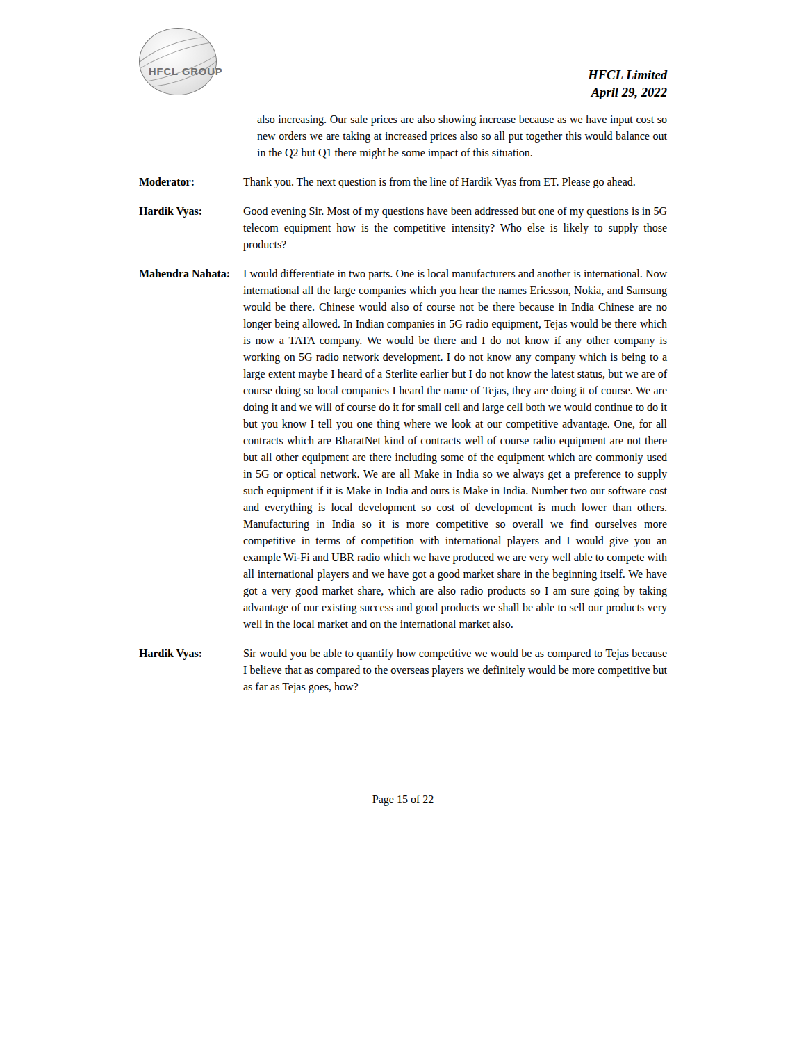HFCL GROUP
HFCL Limited
April 29, 2022
also increasing. Our sale prices are also showing increase because as we have input cost so new orders we are taking at increased prices also so all put together this would balance out in the Q2 but Q1 there might be some impact of this situation.
| Moderator: | Thank you. The next question is from the line of Hardik Vyas from ET. Please go ahead. |
| Hardik Vyas: | Good evening Sir. Most of my questions have been addressed but one of my questions is in 5G telecom equipment how is the competitive intensity? Who else is likely to supply those products? |
| Mahendra Nahata: | I would differentiate in two parts. One is local manufacturers and another is international. Now international all the large companies which you hear the names Ericsson, Nokia, and Samsung would be there. Chinese would also of course not be there because in India Chinese are no longer being allowed. In Indian companies in 5G radio equipment, Tejas would be there which is now a TATA company. We would be there and I do not know if any other company is working on 5G radio network development. I do not know any company which is being to a large extent maybe I heard of a Sterlite earlier but I do not know the latest status, but we are of course doing so local companies I heard the name of Tejas, they are doing it of course. We are doing it and we will of course do it for small cell and large cell both we would continue to do it but you know I tell you one thing where we look at our competitive advantage. One, for all contracts which are BharatNet kind of contracts well of course radio equipment are not there but all other equipment are there including some of the equipment which are commonly used in 5G or optical network. We are all Make in India so we always get a preference to supply such equipment if it is Make in India and ours is Make in India. Number two our software cost and everything is local development so cost of development is much lower than others. Manufacturing in India so it is more competitive so overall we find ourselves more competitive in terms of competition with international players and I would give you an example Wi-Fi and UBR radio which we have produced we are very well able to compete with all international players and we have got a good market share in the beginning itself. We have got a very good market share, which are also radio products so I am sure going by taking advantage of our existing success and good products we shall be able to sell our products very well in the local market and on the international market also. |
| Hardik Vyas: | Sir would you be able to quantify how competitive we would be as compared to Tejas because I believe that as compared to the overseas players we definitely would be more competitive but as far as Tejas goes, how? |
Page 15 of 22